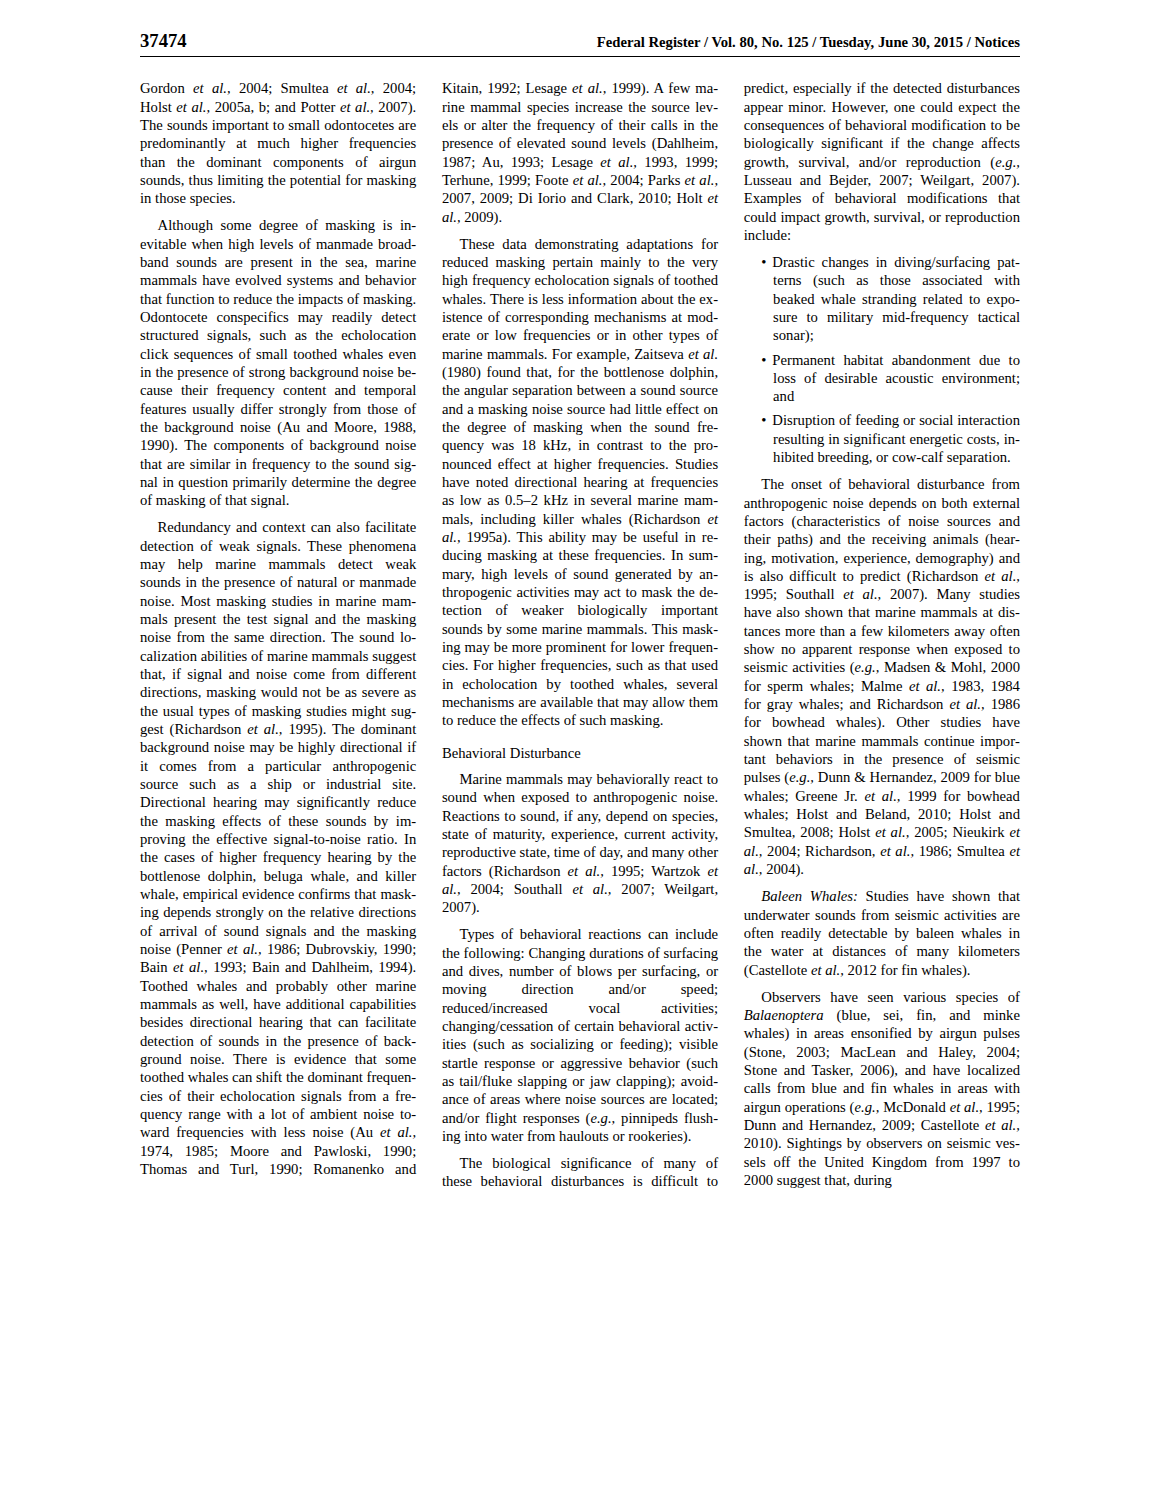37474 Federal Register / Vol. 80, No. 125 / Tuesday, June 30, 2015 / Notices
Gordon et al., 2004; Smultea et al., 2004; Holst et al., 2005a, b; and Potter et al., 2007). The sounds important to small odontocetes are predominantly at much higher frequencies than the dominant components of airgun sounds, thus limiting the potential for masking in those species.
Although some degree of masking is inevitable when high levels of manmade broadband sounds are present in the sea, marine mammals have evolved systems and behavior that function to reduce the impacts of masking. Odontocete conspecifics may readily detect structured signals, such as the echolocation click sequences of small toothed whales even in the presence of strong background noise because their frequency content and temporal features usually differ strongly from those of the background noise (Au and Moore, 1988, 1990). The components of background noise that are similar in frequency to the sound signal in question primarily determine the degree of masking of that signal.
Redundancy and context can also facilitate detection of weak signals. These phenomena may help marine mammals detect weak sounds in the presence of natural or manmade noise. Most masking studies in marine mammals present the test signal and the masking noise from the same direction. The sound localization abilities of marine mammals suggest that, if signal and noise come from different directions, masking would not be as severe as the usual types of masking studies might suggest (Richardson et al., 1995). The dominant background noise may be highly directional if it comes from a particular anthropogenic source such as a ship or industrial site. Directional hearing may significantly reduce the masking effects of these sounds by improving the effective signal-to-noise ratio. In the cases of higher frequency hearing by the bottlenose dolphin, beluga whale, and killer whale, empirical evidence confirms that masking depends strongly on the relative directions of arrival of sound signals and the masking noise (Penner et al., 1986; Dubrovskiy, 1990; Bain et al., 1993; Bain and Dahlheim, 1994). Toothed whales and probably other marine mammals as well, have additional capabilities besides directional hearing that can facilitate detection of sounds in the presence of background noise. There is evidence that some toothed whales can shift the dominant frequencies of their echolocation signals from a frequency range with a lot of ambient noise toward frequencies with less noise (Au et al., 1974, 1985; Moore and Pawloski, 1990; Thomas and Turl, 1990; Romanenko and Kitain, 1992; Lesage et al., 1999). A few marine mammal species increase the source levels or alter the frequency of their calls in the presence of elevated sound levels (Dahlheim, 1987; Au, 1993; Lesage et al., 1993, 1999; Terhune, 1999; Foote et al., 2004; Parks et al., 2007, 2009; Di Iorio and Clark, 2010; Holt et al., 2009).
These data demonstrating adaptations for reduced masking pertain mainly to the very high frequency echolocation signals of toothed whales. There is less information about the existence of corresponding mechanisms at moderate or low frequencies or in other types of marine mammals. For example, Zaitseva et al. (1980) found that, for the bottlenose dolphin, the angular separation between a sound source and a masking noise source had little effect on the degree of masking when the sound frequency was 18 kHz, in contrast to the pronounced effect at higher frequencies. Studies have noted directional hearing at frequencies as low as 0.5–2 kHz in several marine mammals, including killer whales (Richardson et al., 1995a). This ability may be useful in reducing masking at these frequencies. In summary, high levels of sound generated by anthropogenic activities may act to mask the detection of weaker biologically important sounds by some marine mammals. This masking may be more prominent for lower frequencies. For higher frequencies, such as that used in echolocation by toothed whales, several mechanisms are available that may allow them to reduce the effects of such masking.
Behavioral Disturbance
Marine mammals may behaviorally react to sound when exposed to anthropogenic noise. Reactions to sound, if any, depend on species, state of maturity, experience, current activity, reproductive state, time of day, and many other factors (Richardson et al., 1995; Wartzok et al., 2004; Southall et al., 2007; Weilgart, 2007).
Types of behavioral reactions can include the following: Changing durations of surfacing and dives, number of blows per surfacing, or moving direction and/or speed; reduced/increased vocal activities; changing/cessation of certain behavioral activities (such as socializing or feeding); visible startle response or aggressive behavior (such as tail/fluke slapping or jaw clapping); avoidance of areas where noise sources are located; and/or flight responses (e.g., pinnipeds flushing into water from haulouts or rookeries).
The biological significance of many of these behavioral disturbances is difficult to predict, especially if the detected disturbances appear minor. However, one could expect the consequences of behavioral modification to be biologically significant if the change affects growth, survival, and/or reproduction (e.g., Lusseau and Bejder, 2007; Weilgart, 2007). Examples of behavioral modifications that could impact growth, survival, or reproduction include:
Drastic changes in diving/surfacing patterns (such as those associated with beaked whale stranding related to exposure to military mid-frequency tactical sonar);
Permanent habitat abandonment due to loss of desirable acoustic environment; and
Disruption of feeding or social interaction resulting in significant energetic costs, inhibited breeding, or cow-calf separation.
The onset of behavioral disturbance from anthropogenic noise depends on both external factors (characteristics of noise sources and their paths) and the receiving animals (hearing, motivation, experience, demography) and is also difficult to predict (Richardson et al., 1995; Southall et al., 2007). Many studies have also shown that marine mammals at distances more than a few kilometers away often show no apparent response when exposed to seismic activities (e.g., Madsen & Mohl, 2000 for sperm whales; Malme et al., 1983, 1984 for gray whales; and Richardson et al., 1986 for bowhead whales). Other studies have shown that marine mammals continue important behaviors in the presence of seismic pulses (e.g., Dunn & Hernandez, 2009 for blue whales; Greene Jr. et al., 1999 for bowhead whales; Holst and Beland, 2010; Holst and Smultea, 2008; Holst et al., 2005; Nieukirk et al., 2004; Richardson, et al., 1986; Smultea et al., 2004).
Baleen Whales: Studies have shown that underwater sounds from seismic activities are often readily detectable by baleen whales in the water at distances of many kilometers (Castellote et al., 2012 for fin whales).
Observers have seen various species of Balaenoptera (blue, sei, fin, and minke whales) in areas ensonified by airgun pulses (Stone, 2003; MacLean and Haley, 2004; Stone and Tasker, 2006), and have localized calls from blue and fin whales in areas with airgun operations (e.g., McDonald et al., 1995; Dunn and Hernandez, 2009; Castellote et al., 2010). Sightings by observers on seismic vessels off the United Kingdom from 1997 to 2000 suggest that, during